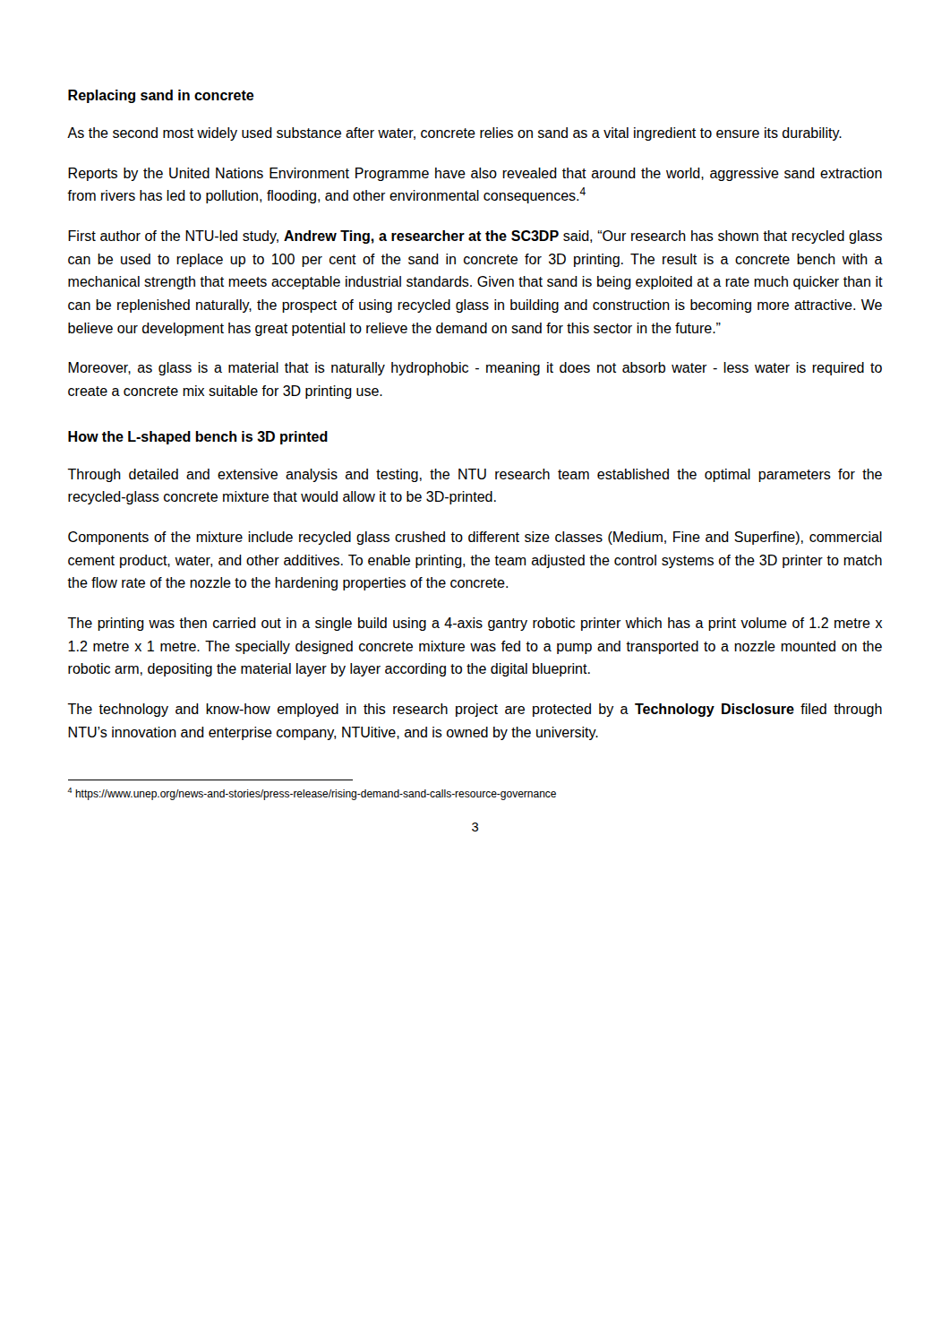Replacing sand in concrete
As the second most widely used substance after water, concrete relies on sand as a vital ingredient to ensure its durability.
Reports by the United Nations Environment Programme have also revealed that around the world, aggressive sand extraction from rivers has led to pollution, flooding, and other environmental consequences.4
First author of the NTU-led study, Andrew Ting, a researcher at the SC3DP said, “Our research has shown that recycled glass can be used to replace up to 100 per cent of the sand in concrete for 3D printing. The result is a concrete bench with a mechanical strength that meets acceptable industrial standards. Given that sand is being exploited at a rate much quicker than it can be replenished naturally, the prospect of using recycled glass in building and construction is becoming more attractive. We believe our development has great potential to relieve the demand on sand for this sector in the future.”
Moreover, as glass is a material that is naturally hydrophobic - meaning it does not absorb water - less water is required to create a concrete mix suitable for 3D printing use.
How the L-shaped bench is 3D printed
Through detailed and extensive analysis and testing, the NTU research team established the optimal parameters for the recycled-glass concrete mixture that would allow it to be 3D-printed.
Components of the mixture include recycled glass crushed to different size classes (Medium, Fine and Superfine), commercial cement product, water, and other additives. To enable printing, the team adjusted the control systems of the 3D printer to match the flow rate of the nozzle to the hardening properties of the concrete.
The printing was then carried out in a single build using a 4-axis gantry robotic printer which has a print volume of 1.2 metre x 1.2 metre x 1 metre. The specially designed concrete mixture was fed to a pump and transported to a nozzle mounted on the robotic arm, depositing the material layer by layer according to the digital blueprint.
The technology and know-how employed in this research project are protected by a Technology Disclosure filed through NTU’s innovation and enterprise company, NTUitive, and is owned by the university.
4 https://www.unep.org/news-and-stories/press-release/rising-demand-sand-calls-resource-governance
3